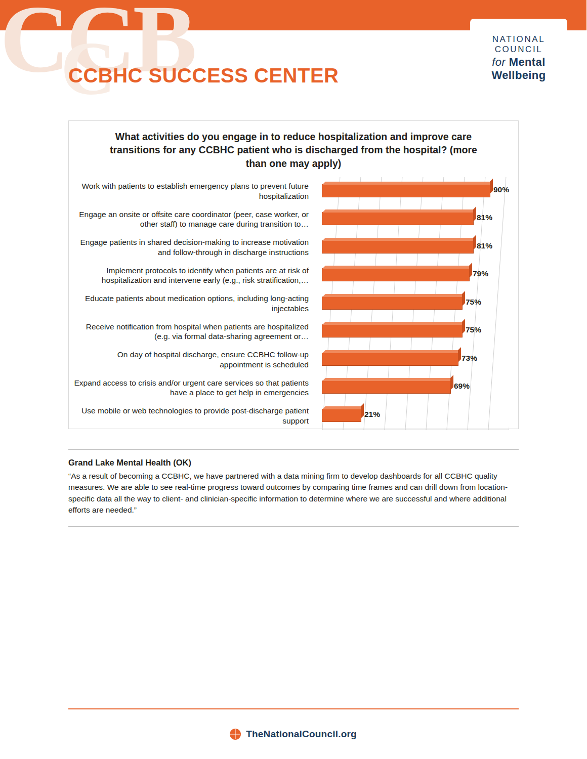CCB
C
CCBHC SUCCESS CENTER
NATIONAL
COUNCIL
for Mental
Wellbeing
What activities do you engage in to reduce hospitalization and improve care transitions for any CCBHC patient who is discharged from the hospital? (more than one may apply)
Work with patients to establish emergency plans to prevent future hospitalization
Engage an onsite or offsite care coordinator (peer, case worker, or other staff) to manage care during transition to…
Engage patients in shared decision-making to increase motivation and follow-through in discharge instructions
Implement protocols to identify when patients are at risk of hospitalization and intervene early (e.g., risk stratification,…
Educate patients about medication options, including long-acting injectables
Receive notification from hospital when patients are hospitalized (e.g. via formal data-sharing agreement or…
On day of hospital discharge, ensure CCBHC follow-up appointment is scheduled
Expand access to crisis and/or urgent care services so that patients have a place to get help in emergencies
Use mobile or web technologies to provide post-discharge patient support
90%
81%
81%
79%
75%
75%
73%
69%
21%
Grand Lake Mental Health (OK)
“As a result of becoming a CCBHC, we have partnered with a data mining firm to develop dashboards for all CCBHC quality measures. We are able to see real-time progress toward outcomes by comparing time frames and can drill down from location-specific data all the way to client- and clinician-specific information to determine where we are successful and where additional efforts are needed.”
TheNationalCouncil.org